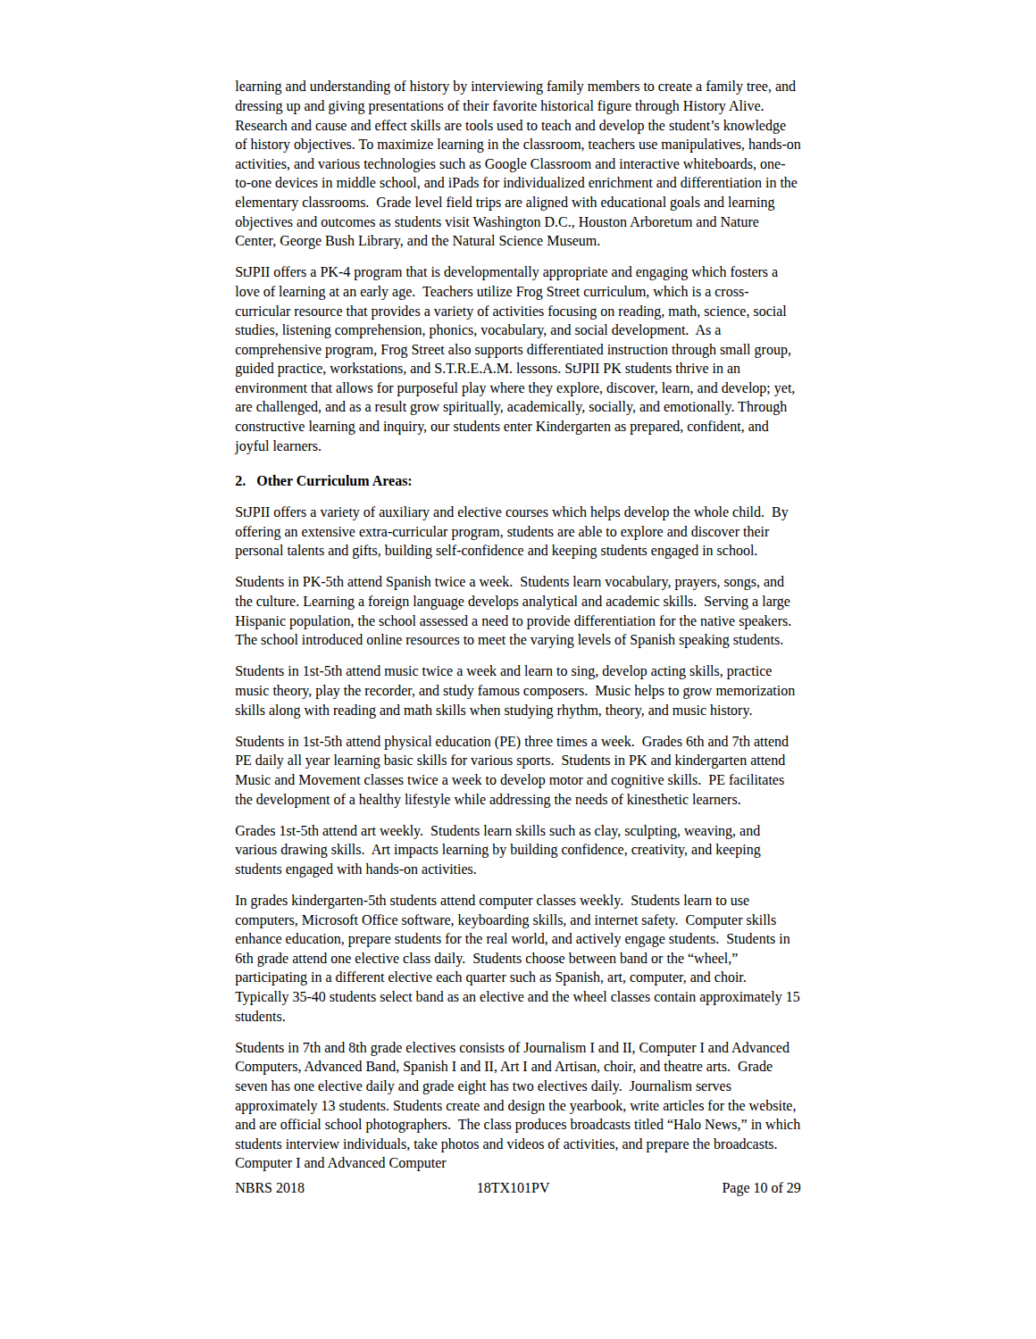learning and understanding of history by interviewing family members to create a family tree, and dressing up and giving presentations of their favorite historical figure through History Alive. Research and cause and effect skills are tools used to teach and develop the student’s knowledge of history objectives. To maximize learning in the classroom, teachers use manipulatives, hands-on activities, and various technologies such as Google Classroom and interactive whiteboards, one-to-one devices in middle school, and iPads for individualized enrichment and differentiation in the elementary classrooms. Grade level field trips are aligned with educational goals and learning objectives and outcomes as students visit Washington D.C., Houston Arboretum and Nature Center, George Bush Library, and the Natural Science Museum.
StJPII offers a PK-4 program that is developmentally appropriate and engaging which fosters a love of learning at an early age. Teachers utilize Frog Street curriculum, which is a cross-curricular resource that provides a variety of activities focusing on reading, math, science, social studies, listening comprehension, phonics, vocabulary, and social development. As a comprehensive program, Frog Street also supports differentiated instruction through small group, guided practice, workstations, and S.T.R.E.A.M. lessons. StJPII PK students thrive in an environment that allows for purposeful play where they explore, discover, learn, and develop; yet, are challenged, and as a result grow spiritually, academically, socially, and emotionally. Through constructive learning and inquiry, our students enter Kindergarten as prepared, confident, and joyful learners.
2. Other Curriculum Areas:
StJPII offers a variety of auxiliary and elective courses which helps develop the whole child. By offering an extensive extra-curricular program, students are able to explore and discover their personal talents and gifts, building self-confidence and keeping students engaged in school.
Students in PK-5th attend Spanish twice a week. Students learn vocabulary, prayers, songs, and the culture. Learning a foreign language develops analytical and academic skills. Serving a large Hispanic population, the school assessed a need to provide differentiation for the native speakers. The school introduced online resources to meet the varying levels of Spanish speaking students.
Students in 1st-5th attend music twice a week and learn to sing, develop acting skills, practice music theory, play the recorder, and study famous composers. Music helps to grow memorization skills along with reading and math skills when studying rhythm, theory, and music history.
Students in 1st-5th attend physical education (PE) three times a week. Grades 6th and 7th attend PE daily all year learning basic skills for various sports. Students in PK and kindergarten attend Music and Movement classes twice a week to develop motor and cognitive skills. PE facilitates the development of a healthy lifestyle while addressing the needs of kinesthetic learners.
Grades 1st-5th attend art weekly. Students learn skills such as clay, sculpting, weaving, and various drawing skills. Art impacts learning by building confidence, creativity, and keeping students engaged with hands-on activities.
In grades kindergarten-5th students attend computer classes weekly. Students learn to use computers, Microsoft Office software, keyboarding skills, and internet safety. Computer skills enhance education, prepare students for the real world, and actively engage students. Students in 6th grade attend one elective class daily. Students choose between band or the “wheel,” participating in a different elective each quarter such as Spanish, art, computer, and choir. Typically 35-40 students select band as an elective and the wheel classes contain approximately 15 students.
Students in 7th and 8th grade electives consists of Journalism I and II, Computer I and Advanced Computers, Advanced Band, Spanish I and II, Art I and Artisan, choir, and theatre arts. Grade seven has one elective daily and grade eight has two electives daily. Journalism serves approximately 13 students. Students create and design the yearbook, write articles for the website, and are official school photographers. The class produces broadcasts titled “Halo News,” in which students interview individuals, take photos and videos of activities, and prepare the broadcasts. Computer I and Advanced Computer
NBRS 2018
18TX101PV
Page 10 of 29